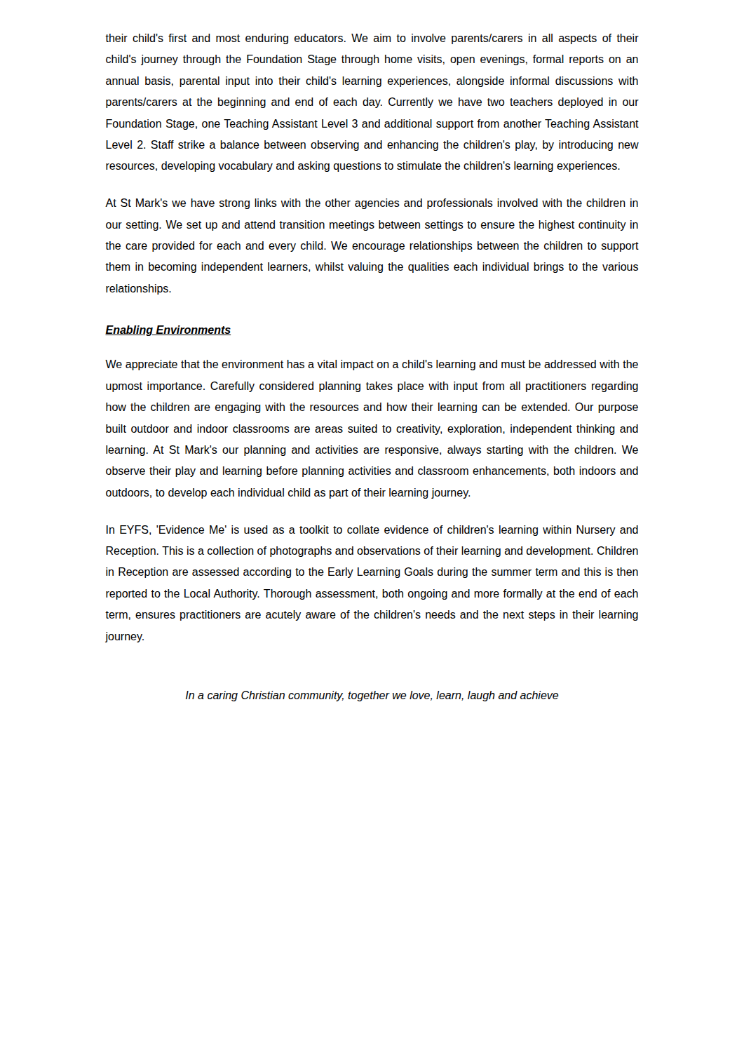their child's first and most enduring educators. We aim to involve parents/carers in all aspects of their child's journey through the Foundation Stage through home visits, open evenings, formal reports on an annual basis, parental input into their child's learning experiences, alongside informal discussions with parents/carers at the beginning and end of each day. Currently we have two teachers deployed in our Foundation Stage, one Teaching Assistant Level 3 and additional support from another Teaching Assistant Level 2. Staff strike a balance between observing and enhancing the children's play, by introducing new resources, developing vocabulary and asking questions to stimulate the children's learning experiences.
At St Mark's we have strong links with the other agencies and professionals involved with the children in our setting. We set up and attend transition meetings between settings to ensure the highest continuity in the care provided for each and every child. We encourage relationships between the children to support them in becoming independent learners, whilst valuing the qualities each individual brings to the various relationships.
Enabling Environments
We appreciate that the environment has a vital impact on a child's learning and must be addressed with the upmost importance. Carefully considered planning takes place with input from all practitioners regarding how the children are engaging with the resources and how their learning can be extended. Our purpose built outdoor and indoor classrooms are areas suited to creativity, exploration, independent thinking and learning. At St Mark's our planning and activities are responsive, always starting with the children. We observe their play and learning before planning activities and classroom enhancements, both indoors and outdoors, to develop each individual child as part of their learning journey.
In EYFS, 'Evidence Me' is used as a toolkit to collate evidence of children's learning within Nursery and Reception. This is a collection of photographs and observations of their learning and development. Children in Reception are assessed according to the Early Learning Goals during the summer term and this is then reported to the Local Authority. Thorough assessment, both ongoing and more formally at the end of each term, ensures practitioners are acutely aware of the children's needs and the next steps in their learning journey.
In a caring Christian community, together we love, learn, laugh and achieve